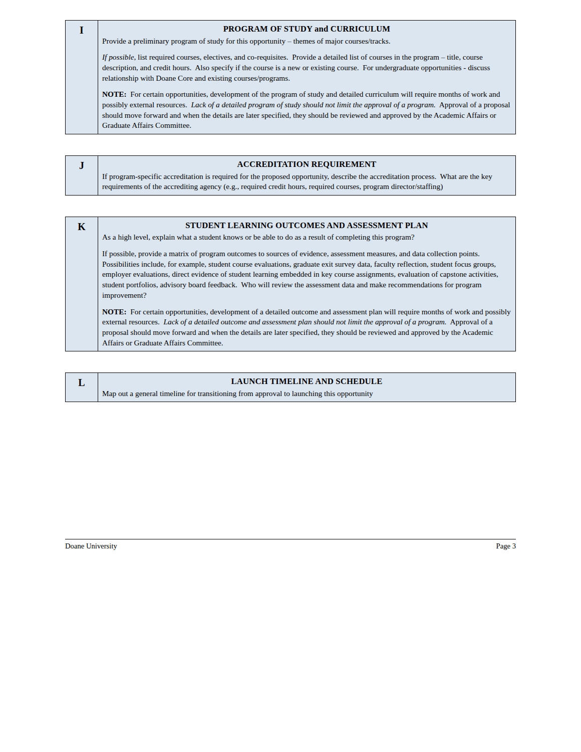| I | PROGRAM OF STUDY and CURRICULUM Provide a preliminary program of study for this opportunity – themes of major courses/tracks. If possible , list required courses, electives, and co-requisites. Provide a detailed list of courses in the program – title, course description, and credit hours. Also specify if the course is a new or existing course. For undergraduate opportunities - discuss relationship with Doane Core and existing courses/programs. NOTE: For certain opportunities, development of the program of study and detailed curriculum will require months of work and possibly external resources. Lack of a detailed program of study should not limit the approval of a program. Approval of a proposal should move forward and when the details are later specified, they should be reviewed and approved by the Academic Affairs or Graduate Affairs Committee. |
| J | ACCREDITATION REQUIREMENT If program-specific accreditation is required for the proposed opportunity, describe the accreditation process. What are the key requirements of the accrediting agency (e.g., required credit hours, required courses, program director/staffing) |
| K | STUDENT LEARNING OUTCOMES AND ASSESSMENT PLAN As a high level, explain what a student knows or be able to do as a result of completing this program? If possible, provide a matrix of program outcomes to sources of evidence, assessment measures, and data collection points. Possibilities include, for example, student course evaluations, graduate exit survey data, faculty reflection, student focus groups, employer evaluations, direct evidence of student learning embedded in key course assignments, evaluation of capstone activities, student portfolios, advisory board feedback. Who will review the assessment data and make recommendations for program improvement? NOTE: For certain opportunities, development of a detailed outcome and assessment plan will require months of work and possibly external resources. Lack of a detailed outcome and assessment plan should not limit the approval of a program. Approval of a proposal should move forward and when the details are later specified, they should be reviewed and approved by the Academic Affairs or Graduate Affairs Committee. |
| L | LAUNCH TIMELINE AND SCHEDULE Map out a general timeline for transitioning from approval to launching this opportunity |
Doane University Page 3